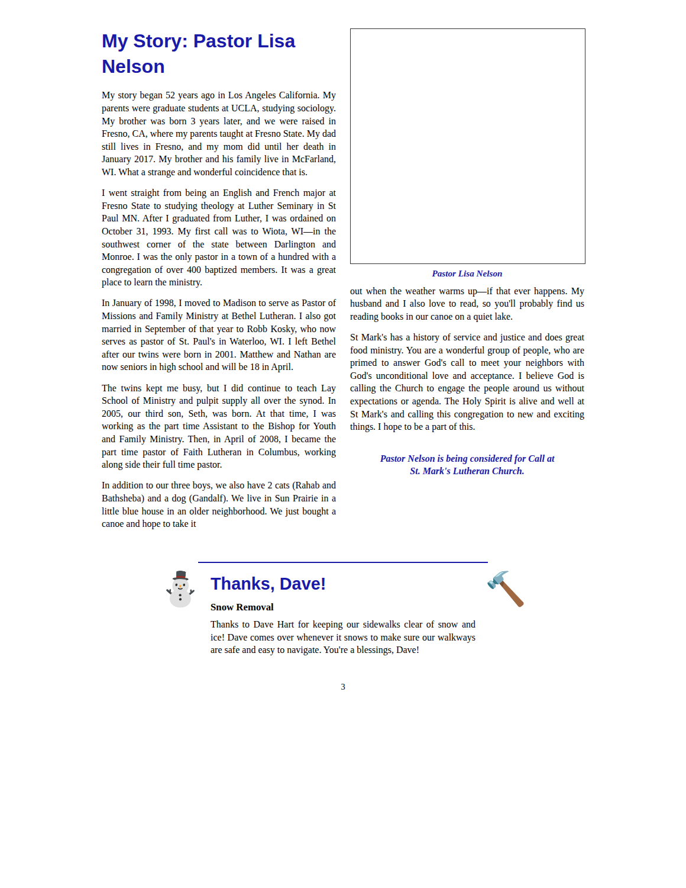My Story: Pastor Lisa Nelson
My story began 52 years ago in Los Angeles California. My parents were graduate students at UCLA, studying sociology. My brother was born 3 years later, and we were raised in Fresno, CA, where my parents taught at Fresno State. My dad still lives in Fresno, and my mom did until her death in January 2017. My brother and his family live in McFarland, WI. What a strange and wonderful coincidence that is.
I went straight from being an English and French major at Fresno State to studying theology at Luther Seminary in St Paul MN. After I graduated from Luther, I was ordained on October 31, 1993. My first call was to Wiota, WI—in the southwest corner of the state between Darlington and Monroe. I was the only pastor in a town of a hundred with a congregation of over 400 baptized members. It was a great place to learn the ministry.
In January of 1998, I moved to Madison to serve as Pastor of Missions and Family Ministry at Bethel Lutheran. I also got married in September of that year to Robb Kosky, who now serves as pastor of St. Paul's in Waterloo, WI. I left Bethel after our twins were born in 2001. Matthew and Nathan are now seniors in high school and will be 18 in April.
The twins kept me busy, but I did continue to teach Lay School of Ministry and pulpit supply all over the synod. In 2005, our third son, Seth, was born. At that time, I was working as the part time Assistant to the Bishop for Youth and Family Ministry. Then, in April of 2008, I became the part time pastor of Faith Lutheran in Columbus, working along side their full time pastor.
In addition to our three boys, we also have 2 cats (Rahab and Bathsheba) and a dog (Gandalf). We live in Sun Prairie in a little blue house in an older neighborhood. We just bought a canoe and hope to take it
Pastor Lisa Nelson
out when the weather warms up—if that ever happens. My husband and I also love to read, so you'll probably find us reading books in our canoe on a quiet lake.
St Mark's has a history of service and justice and does great food ministry. You are a wonderful group of people, who are primed to answer God's call to meet your neighbors with God's unconditional love and acceptance. I believe God is calling the Church to engage the people around us without expectations or agenda. The Holy Spirit is alive and well at St Mark's and calling this congregation to new and exciting things. I hope to be a part of this.
Pastor Nelson is being considered for Call at
St. Mark's Lutheran Church.
⛄
Thanks, Dave!
Snow Removal
Thanks to Dave Hart for keeping our sidewalks clear of snow and ice! Dave comes over whenever it snows to make sure our walkways are safe and easy to navigate. You're a blessings, Dave!
🔨
3